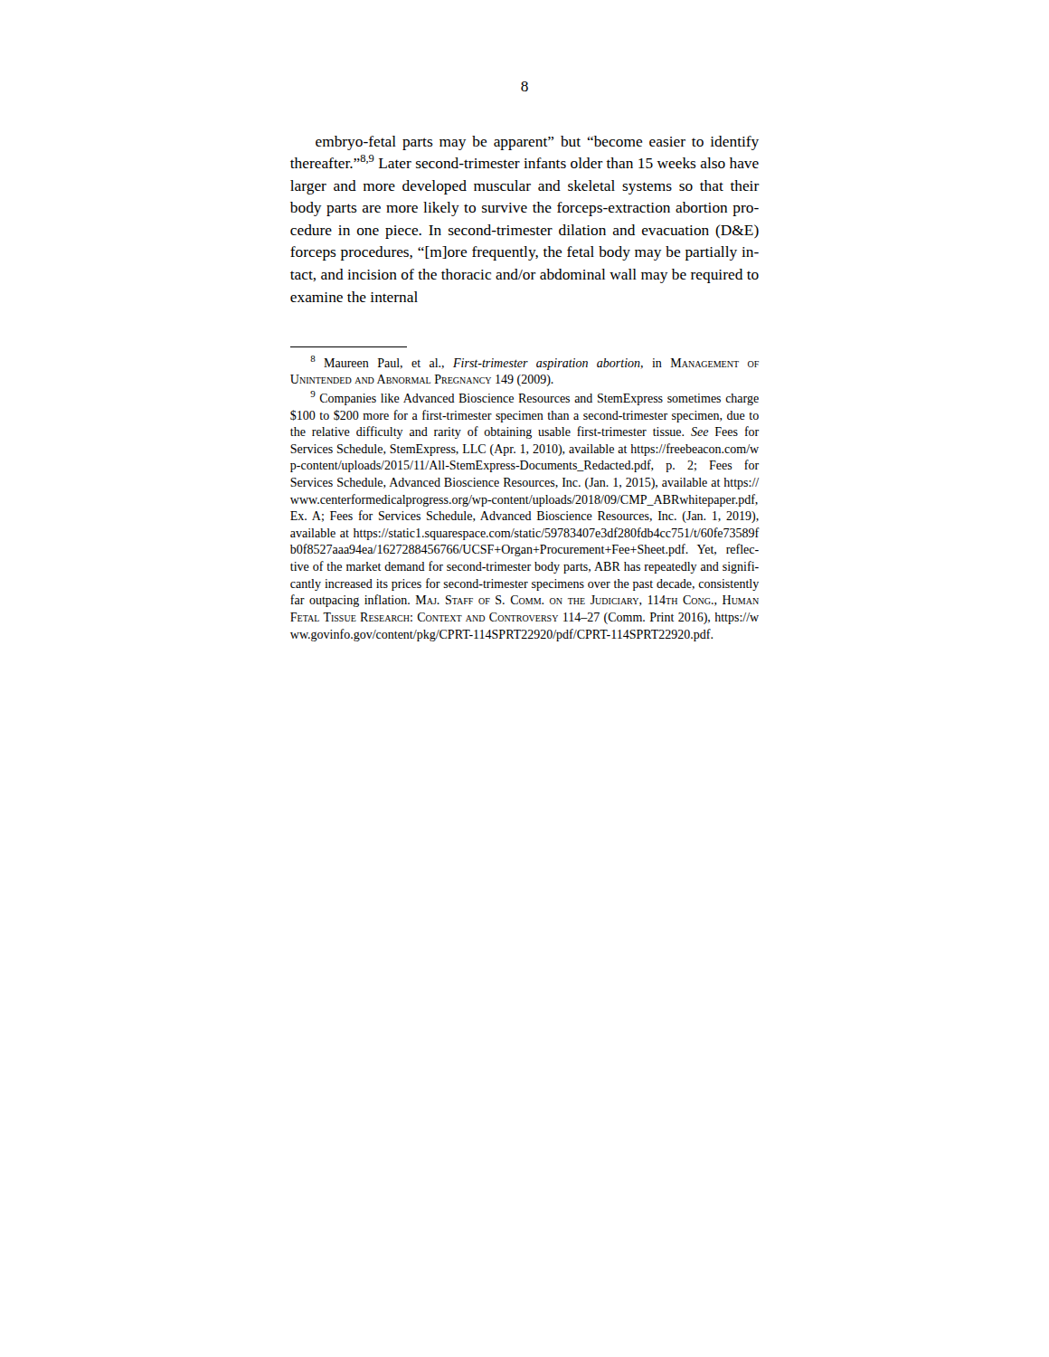8
embryo-fetal parts may be apparent” but “become easier to identify thereafter.”8,9 Later second-trimester infants older than 15 weeks also have larger and more developed muscular and skeletal systems so that their body parts are more likely to survive the forceps-extraction abortion procedure in one piece. In second-trimester dilation and evacuation (D&E) forceps procedures, “[m]ore frequently, the fetal body may be partially intact, and incision of the thoracic and/or abdominal wall may be required to examine the internal
8 Maureen Paul, et al., First-trimester aspiration abortion, in Management of Unintended and Abnormal Pregnancy 149 (2009).
9 Companies like Advanced Bioscience Resources and StemExpress sometimes charge $100 to $200 more for a first-trimester specimen than a second-trimester specimen, due to the relative difficulty and rarity of obtaining usable first-trimester tissue. See Fees for Services Schedule, StemExpress, LLC (Apr. 1, 2010), available at https://freebeacon.com/wp-content/uploads/2015/11/All-StemExpress-Documents_Redacted.pdf, p. 2; Fees for Services Schedule, Advanced Bioscience Resources, Inc. (Jan. 1, 2015), available at https://www.centerformedicalprogress.org/wp-content/uploads/2018/09/CMP_ABRwhitepaper.pdf, Ex. A; Fees for Services Schedule, Advanced Bioscience Resources, Inc. (Jan. 1, 2019), available at https://static1.squarespace.com/static/59783407e3df280fdb4cc751/t/60fe73589fb0f8527aaa94ea/1627288456766/UCSF+Organ+Procurement+Fee+Sheet.pdf. Yet, reflective of the market demand for second-trimester body parts, ABR has repeatedly and significantly increased its prices for second-trimester specimens over the past decade, consistently far outpacing inflation. Maj. Staff of S. Comm. on the Judiciary, 114th Cong., Human Fetal Tissue Research: Context and Controversy 114–27 (Comm. Print 2016), https://www.govinfo.gov/content/pkg/CPRT-114SPRT22920/pdf/CPRT-114SPRT22920.pdf.